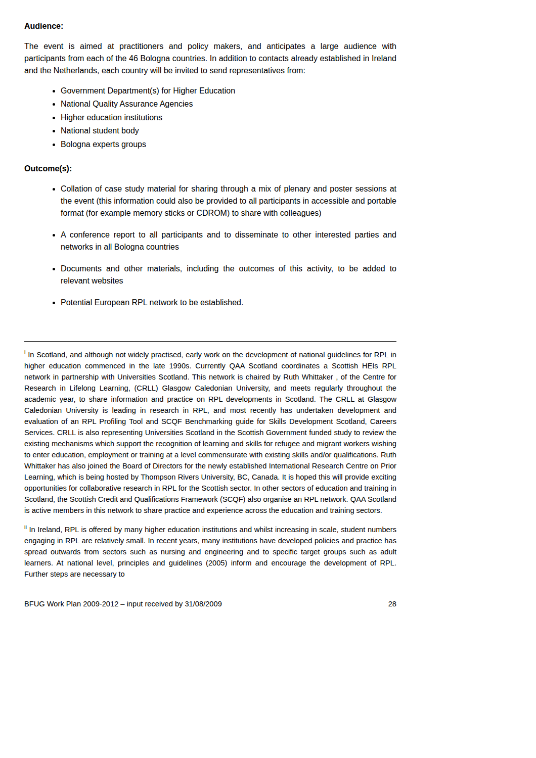Audience:
The event is aimed at practitioners and policy makers, and anticipates a large audience with participants from each of the 46 Bologna countries. In addition to contacts already established in Ireland and the Netherlands, each country will be invited to send representatives from:
Government Department(s) for Higher Education
National Quality Assurance Agencies
Higher education institutions
National student body
Bologna experts groups
Outcome(s):
Collation of case study material for sharing through a mix of plenary and poster sessions at the event (this information could also be provided to all participants in accessible and portable format (for example memory sticks or CDROM) to share with colleagues)
A conference report to all participants and to disseminate to other interested parties and networks in all Bologna countries
Documents and other materials, including the outcomes of this activity, to be added to relevant websites
Potential European RPL network to be established.
i In Scotland, and although not widely practised, early work on the development of national guidelines for RPL in higher education commenced in the late 1990s. Currently QAA Scotland coordinates a Scottish HEIs RPL network in partnership with Universities Scotland. This network is chaired by Ruth Whittaker , of the Centre for Research in Lifelong Learning, (CRLL) Glasgow Caledonian University, and meets regularly throughout the academic year, to share information and practice on RPL developments in Scotland. The CRLL at Glasgow Caledonian University is leading in research in RPL, and most recently has undertaken development and evaluation of an RPL Profiling Tool and SCQF Benchmarking guide for Skills Development Scotland, Careers Services. CRLL is also representing Universities Scotland in the Scottish Government funded study to review the existing mechanisms which support the recognition of learning and skills for refugee and migrant workers wishing to enter education, employment or training at a level commensurate with existing skills and/or qualifications. Ruth Whittaker has also joined the Board of Directors for the newly established International Research Centre on Prior Learning, which is being hosted by Thompson Rivers University, BC, Canada. It is hoped this will provide exciting opportunities for collaborative research in RPL for the Scottish sector. In other sectors of education and training in Scotland, the Scottish Credit and Qualifications Framework (SCQF) also organise an RPL network. QAA Scotland is active members in this network to share practice and experience across the education and training sectors.
ii In Ireland, RPL is offered by many higher education institutions and whilst increasing in scale, student numbers engaging in RPL are relatively small. In recent years, many institutions have developed policies and practice has spread outwards from sectors such as nursing and engineering and to specific target groups such as adult learners. At national level, principles and guidelines (2005) inform and encourage the development of RPL. Further steps are necessary to
BFUG Work Plan 2009-2012 – input received by 31/08/2009 28